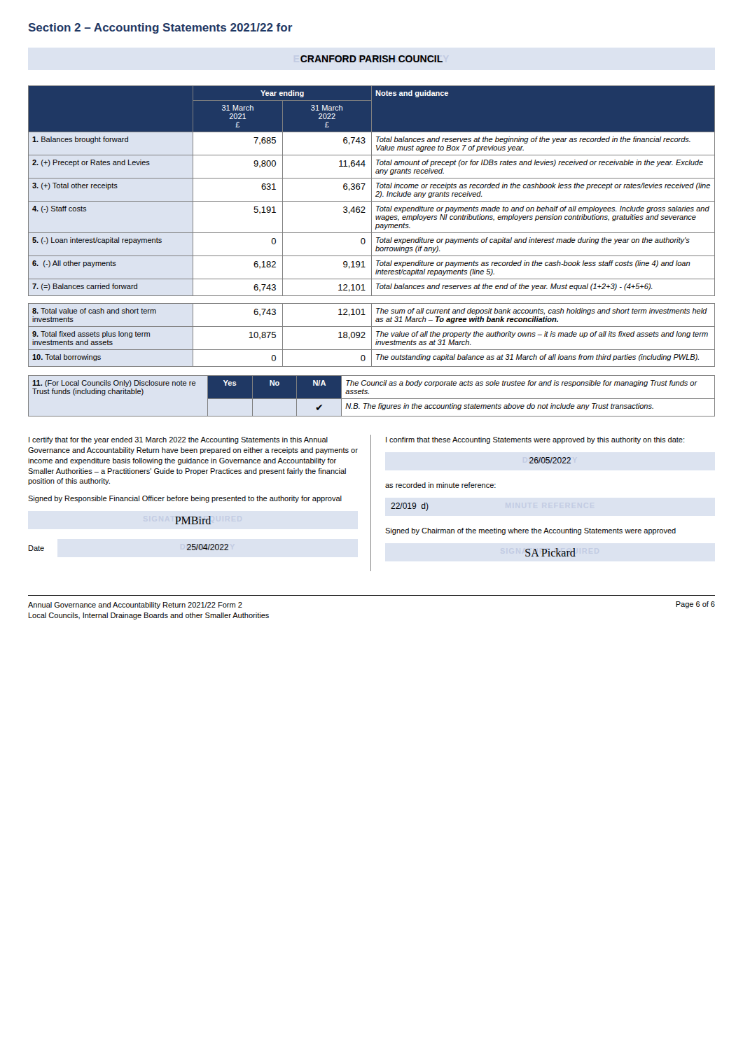Section 2 – Accounting Statements 2021/22 for
ENTER NAME OF AUTHORITY CRANFORD PARISH COUNCIL
| | Year ending | Notes and guidance |
| --- | --- | --- |
| 31 March 2021 £ | 31 March 2022 £ |
| 1. Balances brought forward | 7,685 | 6,743 | Total balances and reserves at the beginning of the year as recorded in the financial records. Value must agree to Box 7 of previous year. |
| 2. (+) Precept or Rates and Levies | 9,800 | 11,644 | Total amount of precept (or for IDBs rates and levies) received or receivable in the year. Exclude any grants received. |
| 3. (+) Total other receipts | 631 | 6,367 | Total income or receipts as recorded in the cashbook less the precept or rates/levies received (line 2). Include any grants received. |
| 4. (-) Staff costs | 5,191 | 3,462 | Total expenditure or payments made to and on behalf of all employees. Include gross salaries and wages, employers NI contributions, employers pension contributions, gratuities and severance payments. |
| 5. (-) Loan interest/capital repayments | 0 | 0 | Total expenditure or payments of capital and interest made during the year on the authority's borrowings (if any). |
| 6. (-) All other payments | 6,182 | 9,191 | Total expenditure or payments as recorded in the cash-book less staff costs (line 4) and loan interest/capital repayments (line 5). |
| 7. (=) Balances carried forward | 6,743 | 12,101 | Total balances and reserves at the end of the year. Must equal (1+2+3) - (4+5+6). |
| 8. Total value of cash and short term investments | 6,743 | 12,101 | The sum of all current and deposit bank accounts, cash holdings and short term investments held as at 31 March – To agree with bank reconciliation. |
| 9. Total fixed assets plus long term investments and assets | 10,875 | 18,092 | The value of all the property the authority owns – it is made up of all its fixed assets and long term investments as at 31 March. |
| 10. Total borrowings | 0 | 0 | The outstanding capital balance as at 31 March of all loans from third parties (including PWLB). |
| 11. (For Local Councils Only) Disclosure note re Trust funds (including charitable) | Yes | No | N/A | The Council as a body corporate acts as sole trustee for and is responsible for managing Trust funds or assets. |
| | | ✔ | N.B. The figures in the accounting statements above do not include any Trust transactions. |
I certify that for the year ended 31 March 2022 the Accounting Statements in this Annual Governance and Accountability Return have been prepared on either a receipts and payments or income and expenditure basis following the guidance in Governance and Accountability for Smaller Authorities – a Practitioners' Guide to Proper Practices and present fairly the financial position of this authority.
Signed by Responsible Financial Officer before being presented to the authority for approval
SIGNATURE REQUIRED PMBird
Date
DD/MM/YYYY 25/04/2022
I confirm that these Accounting Statements were approved by this authority on this date:
DD/MM/YYYY 26/05/2022
as recorded in minute reference:
MINUTE REFERENCE 22/019 d)
Signed by Chairman of the meeting where the Accounting Statements were approved
SIGNATURE REQUIRED SA Pickard
Annual Governance and Accountability Return 2021/22 Form 2
Local Councils, Internal Drainage Boards and other Smaller Authorities
Page 6 of 6